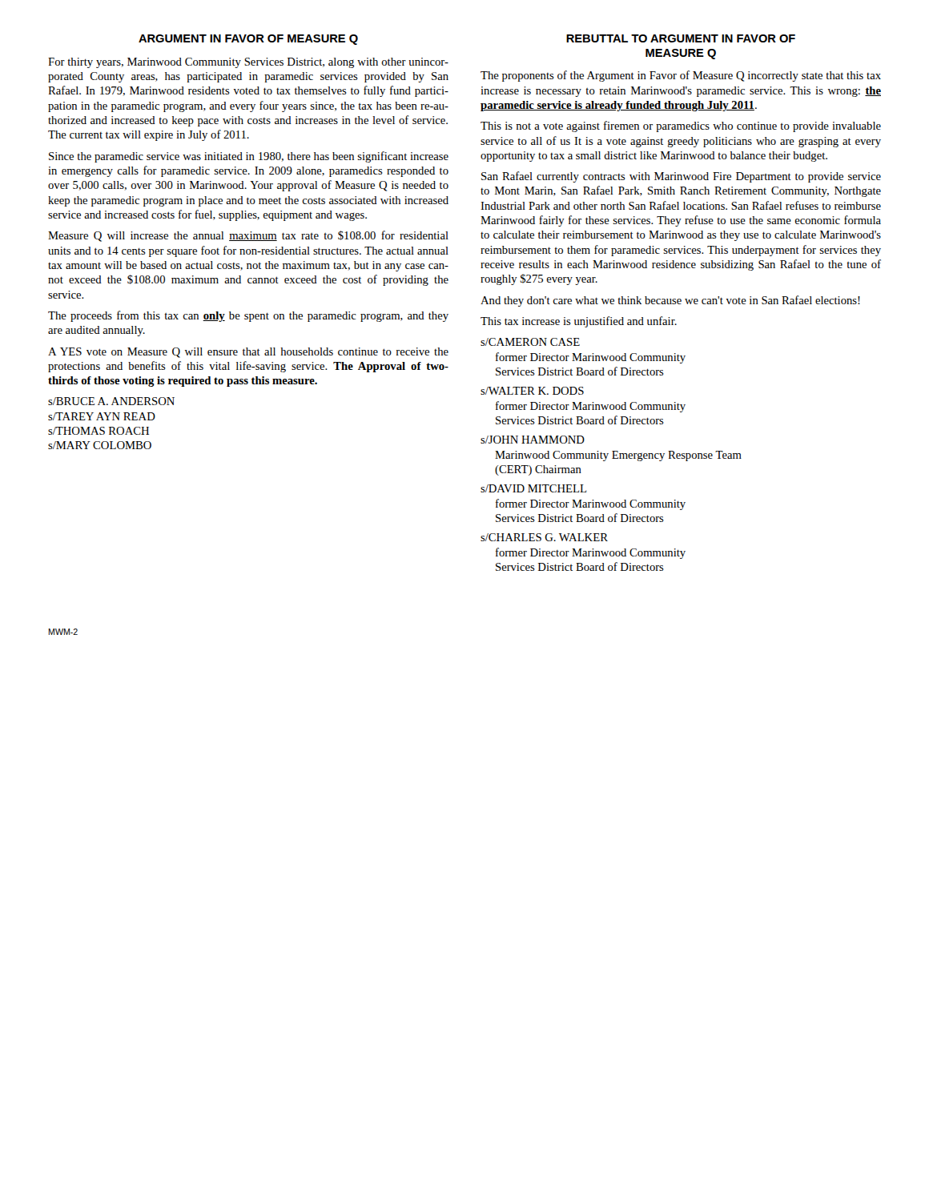ARGUMENT IN FAVOR OF MEASURE Q
For thirty years, Marinwood Community Services District, along with other unincorporated County areas, has participated in paramedic services provided by San Rafael. In 1979, Marinwood residents voted to tax themselves to fully fund participation in the paramedic program, and every four years since, the tax has been re-authorized and increased to keep pace with costs and increases in the level of service. The current tax will expire in July of 2011.
Since the paramedic service was initiated in 1980, there has been significant increase in emergency calls for paramedic service. In 2009 alone, paramedics responded to over 5,000 calls, over 300 in Marinwood. Your approval of Measure Q is needed to keep the paramedic program in place and to meet the costs associated with increased service and increased costs for fuel, supplies, equipment and wages.
Measure Q will increase the annual maximum tax rate to $108.00 for residential units and to 14 cents per square foot for non-residential structures. The actual annual tax amount will be based on actual costs, not the maximum tax, but in any case cannot exceed the $108.00 maximum and cannot exceed the cost of providing the service.
The proceeds from this tax can only be spent on the paramedic program, and they are audited annually.
A YES vote on Measure Q will ensure that all households continue to receive the protections and benefits of this vital life-saving service. The Approval of two-thirds of those voting is required to pass this measure.
s/BRUCE A. ANDERSON
s/TAREY AYN READ
s/THOMAS ROACH
s/MARY COLOMBO
REBUTTAL TO ARGUMENT IN FAVOR OF
MEASURE Q
The proponents of the Argument in Favor of Measure Q incorrectly state that this tax increase is necessary to retain Marinwood's paramedic service. This is wrong: the paramedic service is already funded through July 2011.
This is not a vote against firemen or paramedics who continue to provide invaluable service to all of us It is a vote against greedy politicians who are grasping at every opportunity to tax a small district like Marinwood to balance their budget.
San Rafael currently contracts with Marinwood Fire Department to provide service to Mont Marin, San Rafael Park, Smith Ranch Retirement Community, Northgate Industrial Park and other north San Rafael locations. San Rafael refuses to reimburse Marinwood fairly for these services. They refuse to use the same economic formula to calculate their reimbursement to Marinwood as they use to calculate Marinwood's reimbursement to them for paramedic services. This underpayment for services they receive results in each Marinwood residence subsidizing San Rafael to the tune of roughly $275 every year.
And they don't care what we think because we can't vote in San Rafael elections!
This tax increase is unjustified and unfair.
s/CAMERON CASE
former Director Marinwood Community
Services District Board of Directors
s/WALTER K. DODS
former Director Marinwood Community
Services District Board of Directors
s/JOHN HAMMOND
Marinwood Community Emergency Response Team
(CERT) Chairman
s/DAVID MITCHELL
former Director Marinwood Community
Services District Board of Directors
s/CHARLES G. WALKER
former Director Marinwood Community
Services District Board of Directors
MWM-2